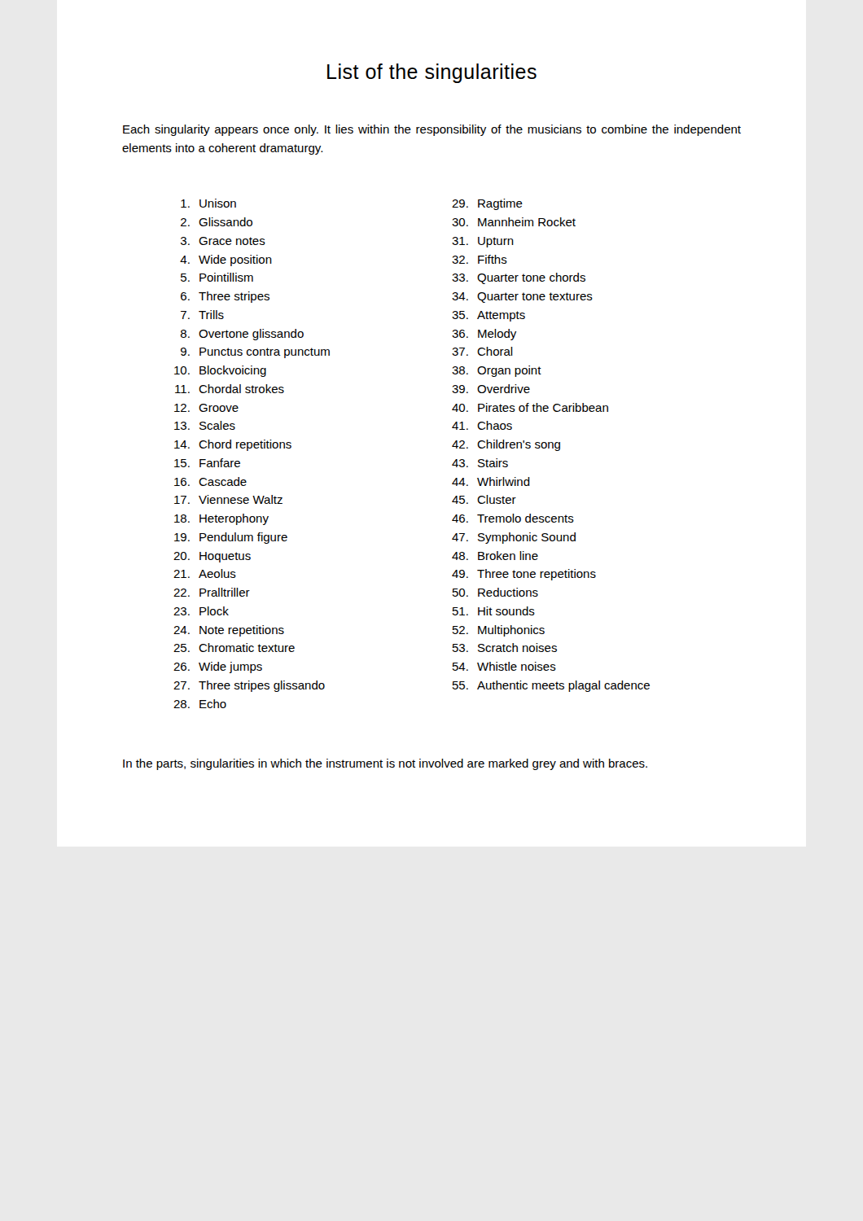List of the singularities
Each singularity appears once only. It lies within the responsibility of the musicians to combine the independent elements into a coherent dramaturgy.
Unison
Glissando
Grace notes
Wide position
Pointillism
Three stripes
Trills
Overtone glissando
Punctus contra punctum
Blockvoicing
Chordal strokes
Groove
Scales
Chord repetitions
Fanfare
Cascade
Viennese Waltz
Heterophony
Pendulum figure
Hoquetus
Aeolus
Pralltriller
Plock
Note repetitions
Chromatic texture
Wide jumps
Three stripes glissando
Echo
Ragtime
Mannheim Rocket
Upturn
Fifths
Quarter tone chords
Quarter tone textures
Attempts
Melody
Choral
Organ point
Overdrive
Pirates of the Caribbean
Chaos
Children's song
Stairs
Whirlwind
Cluster
Tremolo descents
Symphonic Sound
Broken line
Three tone repetitions
Reductions
Hit sounds
Multiphonics
Scratch noises
Whistle noises
Authentic meets plagal cadence
In the parts, singularities in which the instrument is not involved are marked grey and with braces.